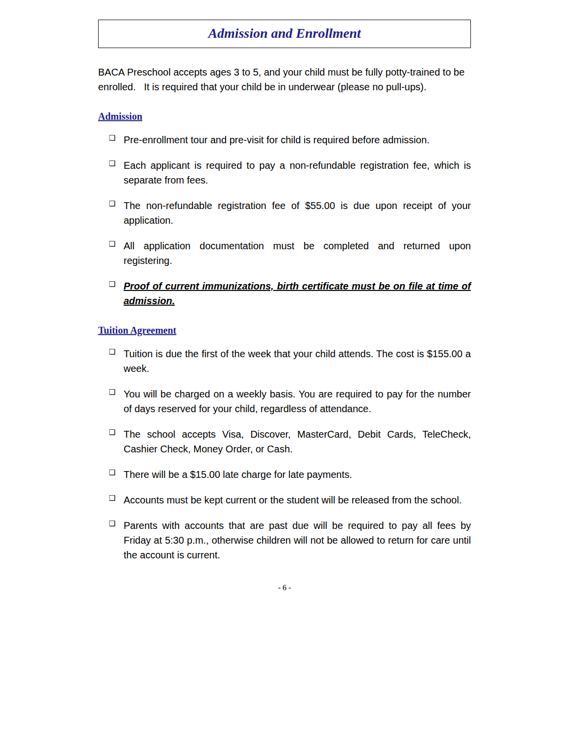Admission and Enrollment
BACA Preschool accepts ages 3 to 5, and your child must be fully potty-trained to be enrolled. It is required that your child be in underwear (please no pull-ups).
Admission
Pre-enrollment tour and pre-visit for child is required before admission.
Each applicant is required to pay a non-refundable registration fee, which is separate from fees.
The non-refundable registration fee of $55.00 is due upon receipt of your application.
All application documentation must be completed and returned upon registering.
Proof of current immunizations, birth certificate must be on file at time of admission.
Tuition Agreement
Tuition is due the first of the week that your child attends. The cost is $155.00 a week.
You will be charged on a weekly basis. You are required to pay for the number of days reserved for your child, regardless of attendance.
The school accepts Visa, Discover, MasterCard, Debit Cards, TeleCheck, Cashier Check, Money Order, or Cash.
There will be a $15.00 late charge for late payments.
Accounts must be kept current or the student will be released from the school.
Parents with accounts that are past due will be required to pay all fees by Friday at 5:30 p.m., otherwise children will not be allowed to return for care until the account is current.
- 6 -